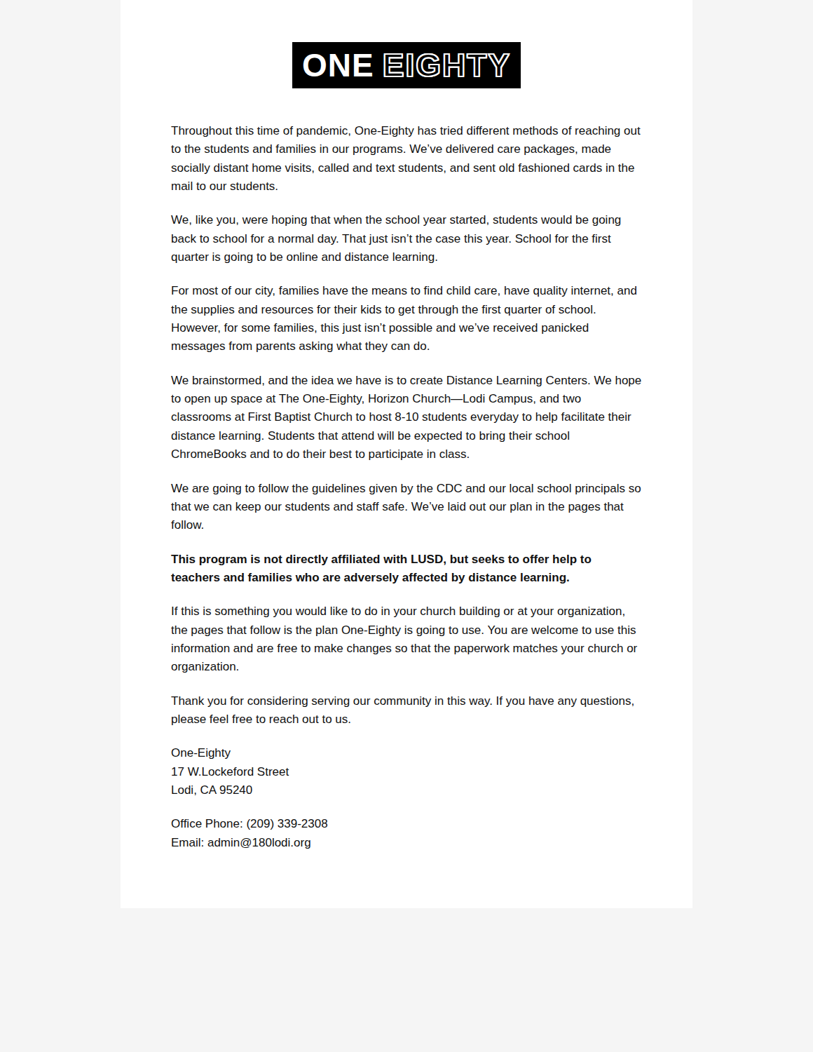ONE EIGHTY
Throughout this time of pandemic, One-Eighty has tried different methods of reaching out to the students and families in our programs. We’ve delivered care packages, made socially distant home visits, called and text students, and sent old fashioned cards in the mail to our students.
We, like you, were hoping that when the school year started, students would be going back to school for a normal day. That just isn’t the case this year. School for the first quarter is going to be online and distance learning.
For most of our city, families have the means to find child care, have quality internet, and the supplies and resources for their kids to get through the first quarter of school. However, for some families, this just isn’t possible and we’ve received panicked messages from parents asking what they can do.
We brainstormed, and the idea we have is to create Distance Learning Centers. We hope to open up space at The One-Eighty, Horizon Church—Lodi Campus, and two classrooms at First Baptist Church to host 8-10 students everyday to help facilitate their distance learning. Students that attend will be expected to bring their school ChromeBooks and to do their best to participate in class.
We are going to follow the guidelines given by the CDC and our local school principals so that we can keep our students and staff safe. We’ve laid out our plan in the pages that follow.
This program is not directly affiliated with LUSD, but seeks to offer help to teachers and families who are adversely affected by distance learning.
If this is something you would like to do in your church building or at your organization, the pages that follow is the plan One-Eighty is going to use. You are welcome to use this information and are free to make changes so that the paperwork matches your church or organization.
Thank you for considering serving our community in this way. If you have any questions, please feel free to reach out to us.
One-Eighty
17 W.Lockeford Street
Lodi, CA 95240
Office Phone: (209) 339-2308
Email: admin@180lodi.org